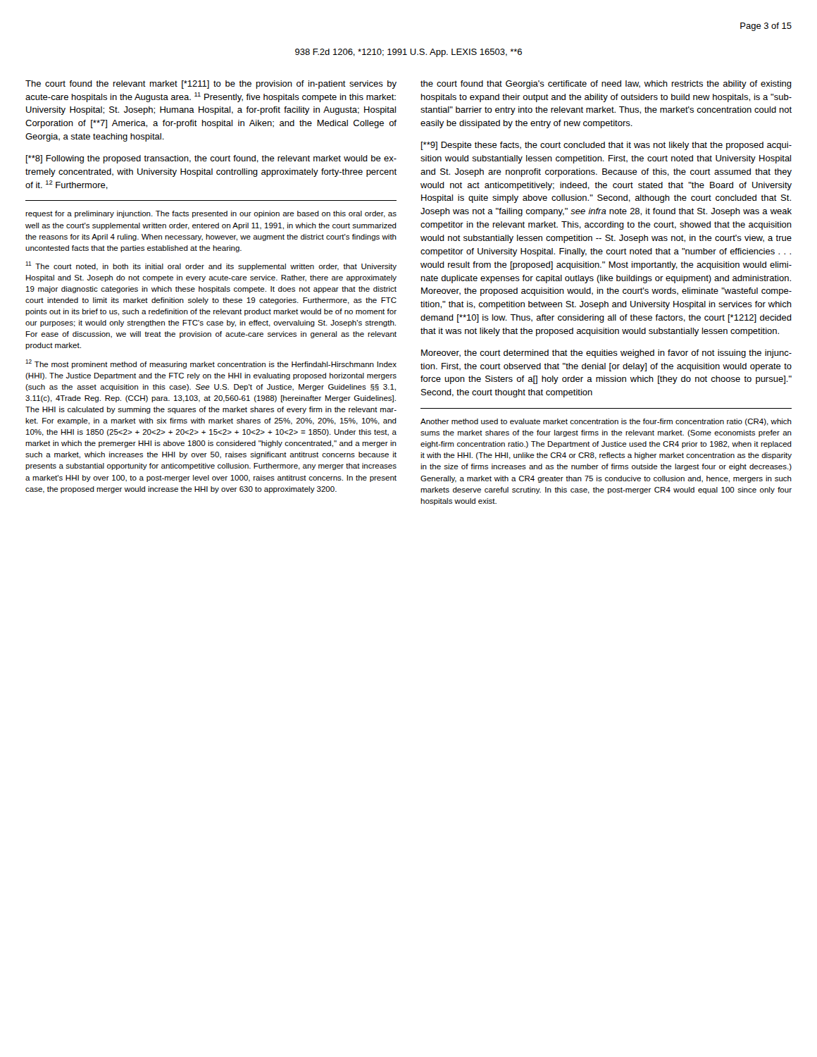Page 3 of 15
938 F.2d 1206, *1210; 1991 U.S. App. LEXIS 16503, **6
The court found the relevant market [*1211] to be the provision of in-patient services by acute-care hospitals in the Augusta area. 11 Presently, five hospitals compete in this market: University Hospital; St. Joseph; Humana Hospital, a for-profit facility in Augusta; Hospital Corporation of [**7] America, a for-profit hospital in Aiken; and the Medical College of Georgia, a state teaching hospital.
[**8] Following the proposed transaction, the court found, the relevant market would be extremely concentrated, with University Hospital controlling approximately forty-three percent of it. 12 Furthermore,
request for a preliminary injunction. The facts presented in our opinion are based on this oral order, as well as the court's supplemental written order, entered on April 11, 1991, in which the court summarized the reasons for its April 4 ruling. When necessary, however, we augment the district court's findings with uncontested facts that the parties established at the hearing.
11 The court noted, in both its initial oral order and its supplemental written order, that University Hospital and St. Joseph do not compete in every acute-care service. Rather, there are approximately 19 major diagnostic categories in which these hospitals compete. It does not appear that the district court intended to limit its market definition solely to these 19 categories. Furthermore, as the FTC points out in its brief to us, such a redefinition of the relevant product market would be of no moment for our purposes; it would only strengthen the FTC's case by, in effect, overvaluing St. Joseph's strength. For ease of discussion, we will treat the provision of acute-care services in general as the relevant product market.
12 The most prominent method of measuring market concentration is the Herfindahl-Hirschmann Index (HHI). The Justice Department and the FTC rely on the HHI in evaluating proposed horizontal mergers (such as the asset acquisition in this case). See U.S. Dep't of Justice, Merger Guidelines §§ 3.1, 3.11(c), 4Trade Reg. Rep. (CCH) para. 13,103, at 20,560-61 (1988) [hereinafter Merger Guidelines]. The HHI is calculated by summing the squares of the market shares of every firm in the relevant market. For example, in a market with six firms with market shares of 25%, 20%, 20%, 15%, 10%, and 10%, the HHI is 1850 (25<2> + 20<2> + 20<2> + 15<2> + 10<2> + 10<2> = 1850). Under this test, a market in which the premerger HHI is above 1800 is considered "highly concentrated," and a merger in such a market, which increases the HHI by over 50, raises significant antitrust concerns because it presents a substantial opportunity for anticompetitive collusion. Furthermore, any merger that increases a market's HHI by over 100, to a post-merger level over 1000, raises antitrust concerns. In the present case, the proposed merger would increase the HHI by over 630 to approximately 3200.
the court found that Georgia's certificate of need law, which restricts the ability of existing hospitals to expand their output and the ability of outsiders to build new hospitals, is a "substantial" barrier to entry into the relevant market. Thus, the market's concentration could not easily be dissipated by the entry of new competitors.
[**9] Despite these facts, the court concluded that it was not likely that the proposed acquisition would substantially lessen competition. First, the court noted that University Hospital and St. Joseph are nonprofit corporations. Because of this, the court assumed that they would not act anticompetitively; indeed, the court stated that "the Board of University Hospital is quite simply above collusion." Second, although the court concluded that St. Joseph was not a "failing company," see infra note 28, it found that St. Joseph was a weak competitor in the relevant market. This, according to the court, showed that the acquisition would not substantially lessen competition -- St. Joseph was not, in the court's view, a true competitor of University Hospital. Finally, the court noted that a "number of efficiencies . . . would result from the [proposed] acquisition." Most importantly, the acquisition would eliminate duplicate expenses for capital outlays (like buildings or equipment) and administration. Moreover, the proposed acquisition would, in the court's words, eliminate "wasteful competition," that is, competition between St. Joseph and University Hospital in services for which demand [**10] is low. Thus, after considering all of these factors, the court [*1212] decided that it was not likely that the proposed acquisition would substantially lessen competition.
Moreover, the court determined that the equities weighed in favor of not issuing the injunction. First, the court observed that "the denial [or delay] of the acquisition would operate to force upon the Sisters of a[] holy order a mission which [they do not choose to pursue]." Second, the court thought that competition
Another method used to evaluate market concentration is the four-firm concentration ratio (CR4), which sums the market shares of the four largest firms in the relevant market. (Some economists prefer an eight-firm concentration ratio.) The Department of Justice used the CR4 prior to 1982, when it replaced it with the HHI. (The HHI, unlike the CR4 or CR8, reflects a higher market concentration as the disparity in the size of firms increases and as the number of firms outside the largest four or eight decreases.) Generally, a market with a CR4 greater than 75 is conducive to collusion and, hence, mergers in such markets deserve careful scrutiny. In this case, the post-merger CR4 would equal 100 since only four hospitals would exist.